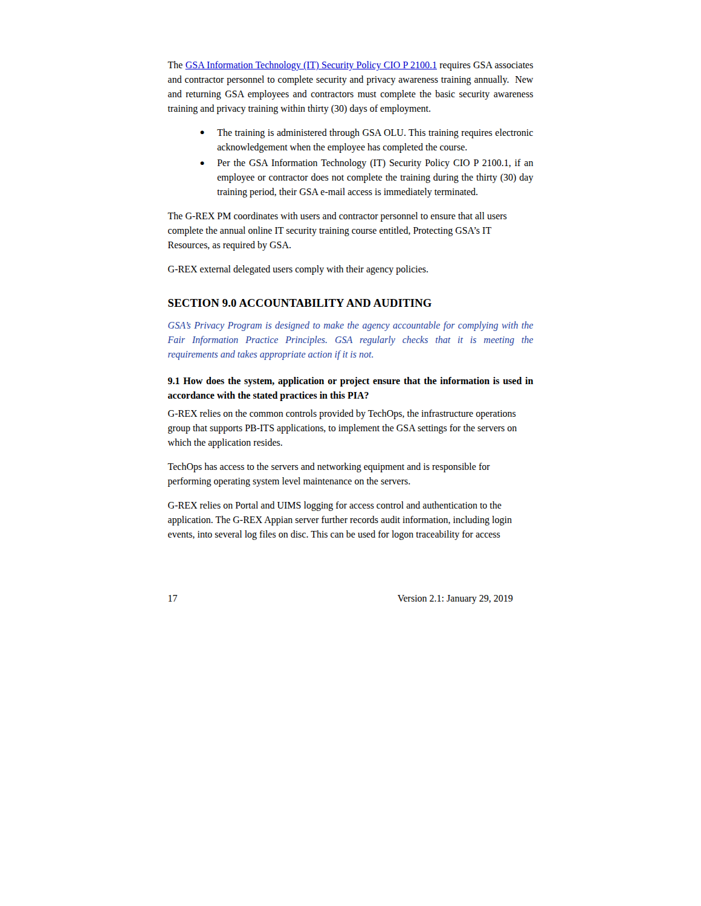The GSA Information Technology (IT) Security Policy CIO P 2100.1 requires GSA associates and contractor personnel to complete security and privacy awareness training annually. New and returning GSA employees and contractors must complete the basic security awareness training and privacy training within thirty (30) days of employment.
The training is administered through GSA OLU. This training requires electronic acknowledgement when the employee has completed the course.
Per the GSA Information Technology (IT) Security Policy CIO P 2100.1, if an employee or contractor does not complete the training during the thirty (30) day training period, their GSA e-mail access is immediately terminated.
The G-REX PM coordinates with users and contractor personnel to ensure that all users complete the annual online IT security training course entitled, Protecting GSA’s IT Resources, as required by GSA.
G-REX external delegated users comply with their agency policies.
SECTION 9.0 ACCOUNTABILITY AND AUDITING
GSA’s Privacy Program is designed to make the agency accountable for complying with the Fair Information Practice Principles. GSA regularly checks that it is meeting the requirements and takes appropriate action if it is not.
9.1 How does the system, application or project ensure that the information is used in accordance with the stated practices in this PIA?
G-REX relies on the common controls provided by TechOps, the infrastructure operations group that supports PB-ITS applications, to implement the GSA settings for the servers on which the application resides.
TechOps has access to the servers and networking equipment and is responsible for performing operating system level maintenance on the servers.
G-REX relies on Portal and UIMS logging for access control and authentication to the application. The G-REX Appian server further records audit information, including login events, into several log files on disc. This can be used for logon traceability for access
17
Version 2.1: January 29, 2019